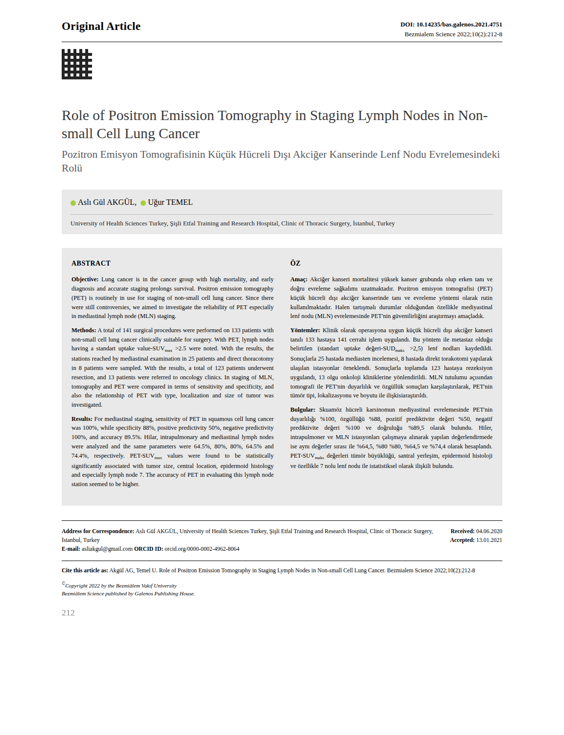Original Article
DOI: 10.14235/bas.galenos.2021.4751
Bezmialem Science 2022;10(2):212-8
Role of Positron Emission Tomography in Staging Lymph Nodes in Non-small Cell Lung Cancer
Pozitron Emisyon Tomografisinin Küçük Hücreli Dışı Akciğer Kanserinde Lenf Nodu Evrelemesindeki Rolü
Aslı Gül AKGÜL, Uğur TEMEL
University of Health Sciences Turkey, Şişli Etfal Training and Research Hospital, Clinic of Thoracic Surgery, İstanbul, Turkey
ABSTRACT
Objective: Lung cancer is in the cancer group with high mortality, and early diagnosis and accurate staging prolongs survival. Positron emission tomography (PET) is routinely in use for staging of non-small cell lung cancer. Since there were still controversies, we aimed to investigate the reliability of PET especially in mediastinal lymph node (MLN) staging.
Methods: A total of 141 surgical procedures were performed on 133 patients with non-small cell lung cancer clinically suitable for surgery. With PET, lymph nodes having a standart uptake value-SUVmax >2.5 were noted. With the results, the stations reached by mediastinal examination in 25 patients and direct thoracotomy in 8 patients were sampled. With the results, a total of 123 patients underwent resection, and 13 patients were referred to oncology clinics. In staging of MLN, tomography and PET were compared in terms of sensitivity and specificity, and also the relationship of PET with type, localization and size of tumor was investigated.
Results: For mediastinal staging, sensitivity of PET in squamous cell lung cancer was 100%, while specificity 88%, positive predictivity 50%, negative predictivity 100%, and accuracy 89.5%. Hilar, intrapulmonary and mediastinal lymph nodes were analyzed and the same parameters were 64.5%, 80%, 80%, 64.5% and 74.4%, respectively. PET-SUVmax values were found to be statistically significantly associated with tumor size, central location, epidermoid histology and especially lymph node 7. The accuracy of PET in evaluating this lymph node station seemed to be higher.
ÖZ
Amaç: Akciğer kanseri mortalitesi yüksek kanser grubunda olup erken tanı ve doğru evreleme sağkalımı uzatmaktadır. Pozitron emisyon tomografisi (PET) küçük hücreli dışı akciğer kanserinde tanı ve evreleme yöntemi olarak rutin kullanılmaktadır. Halen tartışmalı durumlar olduğundan özellikle mediyastinal lenf nodu (MLN) evrelemesinde PET'nin güvenilirliğini araştırmayı amaçladık.
Yöntemler: Klinik olarak operasyona uygun küçük hücreli dışı akciğer kanseri tanılı 133 hastaya 141 cerrahi işlem uygulandı. Bu yöntem ile metastaz olduğu belirtilen (standart uptake değeri-SUDmaks >2,5) lenf nodları kaydedildi. Sonuçlarla 25 hastada mediasten incelemesi, 8 hastada direkt torakotomi yapılarak ulaşılan istasyonlar örneklendi. Sonuçlarla toplamda 123 hastaya rezeksiyon uygulandı, 13 olgu onkoloji kliniklerine yönlendirildi. MLN tutulumu açısından tomografi ile PET'nin duyarlılık ve özgüllük sonuçları karşılaştırılarak, PET'nin tümör tipi, lokalizasyonu ve boyutu ile ilişkisiaraştırıldı.
Bulgular: Skuamöz hücreli karsinomun mediyastinal evrelemesinde PET'nin duyarlılığı %100, özgüllüğü %88, pozitif prediktivite değeri %50, negatif prediktivite değeri %100 ve doğruluğu %89,5 olarak bulundu. Hiler, intrapulmoner ve MLN istasyonları çalışmaya alınarak yapılan değerlendirmede ise aynı değerler sırası ile %64,5, %80 %80, %64,5 ve %74,4 olarak hesaplandı. PET-SUVmaks değerleri tümör büyüklüğü, santral yerleşim, epidermoid histoloji ve özellikle 7 nolu lenf nodu ile istatistiksel olarak ilişkili bulundu.
Address for Correspondence: Aslı Gül AKGÜL, University of Health Sciences Turkey, Şişli Etfal Training and Research Hospital, Clinic of Thoracic Surgery, İstanbul, Turkey
E-mail: asliakgul@gmail.com ORCID ID: orcid.org/0000-0002-4962-8064
Received: 04.06.2020
Accepted: 13.01.2021
Cite this article as: Akgül AG, Temel U. Role of Positron Emission Tomography in Staging Lymph Nodes in Non-small Cell Lung Cancer. Bezmialem Science 2022;10(2):212-8
©Copyright 2022 by the Bezmiâlem Vakıf University
Bezmiâlem Science published by Galenos Publishing House.
212